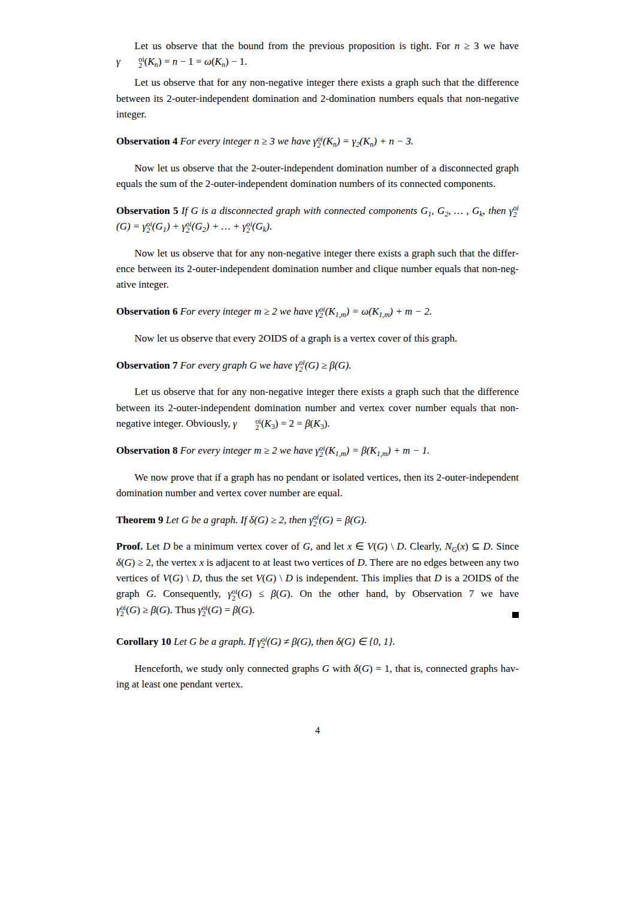Let us observe that the bound from the previous proposition is tight. For n ≥ 3 we have γoi2(Kn) = n − 1 = ω(Kn) − 1.
Let us observe that for any non-negative integer there exists a graph such that the difference between its 2-outer-independent domination and 2-domination numbers equals that non-negative integer.
Observation 4 For every integer n ≥ 3 we have γoi2(Kn) = γ2(Kn) + n − 3.
Now let us observe that the 2-outer-independent domination number of a disconnected graph equals the sum of the 2-outer-independent domination numbers of its connected components.
Observation 5 If G is a disconnected graph with connected components G1, G2, … , Gk, then γoi2(G) = γoi2(G1) + γoi2(G2) + … + γoi2(Gk).
Now let us observe that for any non-negative integer there exists a graph such that the difference between its 2-outer-independent domination number and clique number equals that non-negative integer.
Observation 6 For every integer m ≥ 2 we have γoi2(K1,m) = ω(K1,m) + m − 2.
Now let us observe that every 2OIDS of a graph is a vertex cover of this graph.
Observation 7 For every graph G we have γoi2(G) ≥ β(G).
Let us observe that for any non-negative integer there exists a graph such that the difference between its 2-outer-independent domination number and vertex cover number equals that non-negative integer. Obviously, γoi2(K3) = 2 = β(K3).
Observation 8 For every integer m ≥ 2 we have γoi2(K1,m) = β(K1,m) + m − 1.
We now prove that if a graph has no pendant or isolated vertices, then its 2-outer-independent domination number and vertex cover number are equal.
Theorem 9 Let G be a graph. If δ(G) ≥ 2, then γoi2(G) = β(G).
Proof. Let D be a minimum vertex cover of G, and let x ∈ V(G) \ D. Clearly, NG(x) ⊆ D. Since δ(G) ≥ 2, the vertex x is adjacent to at least two vertices of D. There are no edges between any two vertices of V(G) \ D, thus the set V(G) \ D is independent. This implies that D is a 2OIDS of the graph G. Consequently, γoi2(G) ≤ β(G). On the other hand, by Observation 7 we have γoi2(G) ≥ β(G). Thus γoi2(G) = β(G).
Corollary 10 Let G be a graph. If γoi2(G) ≠ β(G), then δ(G) ∈ {0, 1}.
Henceforth, we study only connected graphs G with δ(G) = 1, that is, connected graphs having at least one pendant vertex.
4